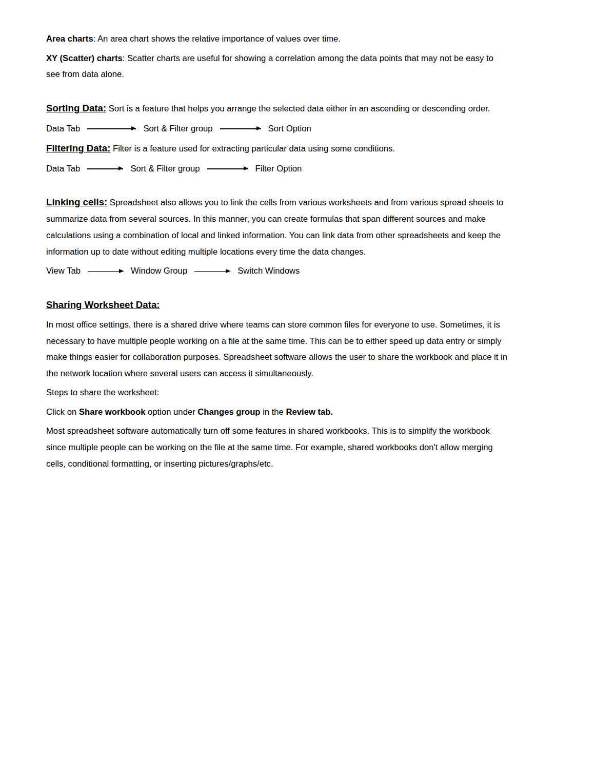Area charts: An area chart shows the relative importance of values over time.
XY (Scatter) charts: Scatter charts are useful for showing a correlation among the data points that may not be easy to see from data alone.
Sorting Data: Sort is a feature that helps you arrange the selected data either in an ascending or descending order.
Data Tab Sort & Filter group Sort Option
Filtering Data: Filter is a feature used for extracting particular data using some conditions.
Data Tab Sort & Filter group Filter Option
Linking cells: Spreadsheet also allows you to link the cells from various worksheets and from various spread sheets to summarize data from several sources. In this manner, you can create formulas that span different sources and make calculations using a combination of local and linked information. You can link data from other spreadsheets and keep the information up to date without editing multiple locations every time the data changes.
View Tab Window Group Switch Windows
Sharing Worksheet Data:
In most office settings, there is a shared drive where teams can store common files for everyone to use. Sometimes, it is necessary to have multiple people working on a file at the same time. This can be to either speed up data entry or simply make things easier for collaboration purposes. Spreadsheet software allows the user to share the workbook and place it in the network location where several users can access it simultaneously.
Steps to share the worksheet:
Click on Share workbook option under Changes group in the Review tab.
Most spreadsheet software automatically turn off some features in shared workbooks. This is to simplify the workbook since multiple people can be working on the file at the same time. For example, shared workbooks don't allow merging cells, conditional formatting, or inserting pictures/graphs/etc.